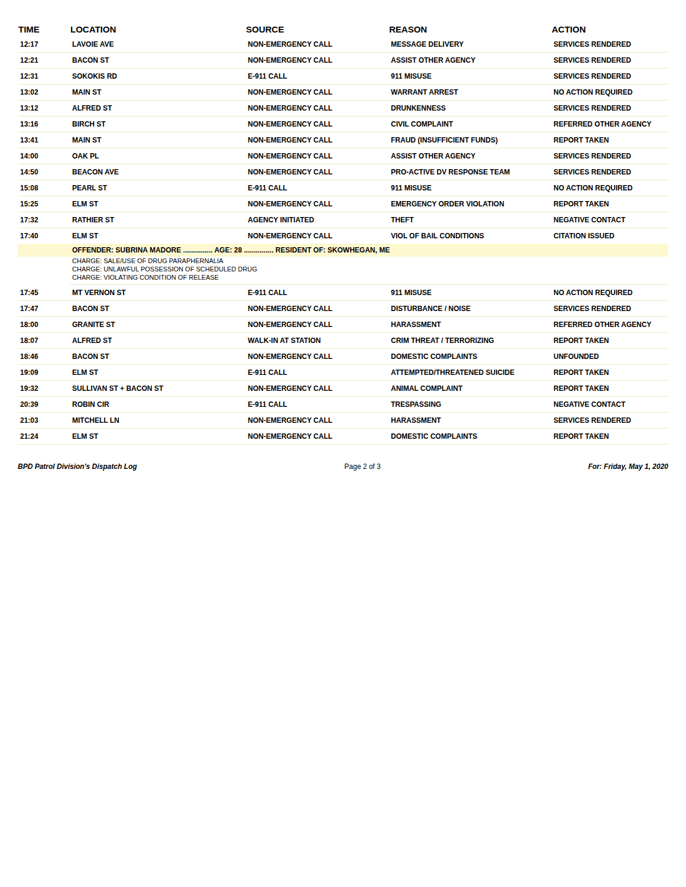| TIME | LOCATION | SOURCE | REASON | ACTION |
| --- | --- | --- | --- | --- |
| 12:17 | LAVOIE AVE | NON-EMERGENCY CALL | MESSAGE DELIVERY | SERVICES RENDERED |
| 12:21 | BACON ST | NON-EMERGENCY CALL | ASSIST OTHER AGENCY | SERVICES RENDERED |
| 12:31 | SOKOKIS RD | E-911 CALL | 911 MISUSE | SERVICES RENDERED |
| 13:02 | MAIN ST | NON-EMERGENCY CALL | WARRANT ARREST | NO ACTION REQUIRED |
| 13:12 | ALFRED ST | NON-EMERGENCY CALL | DRUNKENNESS | SERVICES RENDERED |
| 13:16 | BIRCH ST | NON-EMERGENCY CALL | CIVIL COMPLAINT | REFERRED OTHER AGENCY |
| 13:41 | MAIN ST | NON-EMERGENCY CALL | FRAUD (INSUFFICIENT FUNDS) | REPORT TAKEN |
| 14:00 | OAK PL | NON-EMERGENCY CALL | ASSIST OTHER AGENCY | SERVICES RENDERED |
| 14:50 | BEACON AVE | NON-EMERGENCY CALL | PRO-ACTIVE DV RESPONSE TEAM | SERVICES RENDERED |
| 15:08 | PEARL ST | E-911 CALL | 911 MISUSE | NO ACTION REQUIRED |
| 15:25 | ELM ST | NON-EMERGENCY CALL | EMERGENCY ORDER VIOLATION | REPORT TAKEN |
| 17:32 | RATHIER ST | AGENCY INITIATED | THEFT | NEGATIVE CONTACT |
| 17:40 | ELM ST | NON-EMERGENCY CALL | VIOL OF BAIL CONDITIONS | CITATION ISSUED |
| | OFFENDER: SUBRINA MADORE ............... AGE: 28 ............... RESIDENT OF: SKOWHEGAN, ME |
| | CHARGE: SALE/USE OF DRUG PARAPHERNALIA |
| | CHARGE: UNLAWFUL POSSESSION OF SCHEDULED DRUG |
| | CHARGE: VIOLATING CONDITION OF RELEASE |
| 17:45 | MT VERNON ST | E-911 CALL | 911 MISUSE | NO ACTION REQUIRED |
| 17:47 | BACON ST | NON-EMERGENCY CALL | DISTURBANCE / NOISE | SERVICES RENDERED |
| 18:00 | GRANITE ST | NON-EMERGENCY CALL | HARASSMENT | REFERRED OTHER AGENCY |
| 18:07 | ALFRED ST | WALK-IN AT STATION | CRIM THREAT / TERRORIZING | REPORT TAKEN |
| 18:46 | BACON ST | NON-EMERGENCY CALL | DOMESTIC COMPLAINTS | UNFOUNDED |
| 19:09 | ELM ST | E-911 CALL | ATTEMPTED/THREATENED SUICIDE | REPORT TAKEN |
| 19:32 | SULLIVAN ST + BACON ST | NON-EMERGENCY CALL | ANIMAL COMPLAINT | REPORT TAKEN |
| 20:39 | ROBIN CIR | E-911 CALL | TRESPASSING | NEGATIVE CONTACT |
| 21:03 | MITCHELL LN | NON-EMERGENCY CALL | HARASSMENT | SERVICES RENDERED |
| 21:24 | ELM ST | NON-EMERGENCY CALL | DOMESTIC COMPLAINTS | REPORT TAKEN |
BPD Patrol Division's Dispatch Log
Page 2 of 3
For: Friday, May 1, 2020